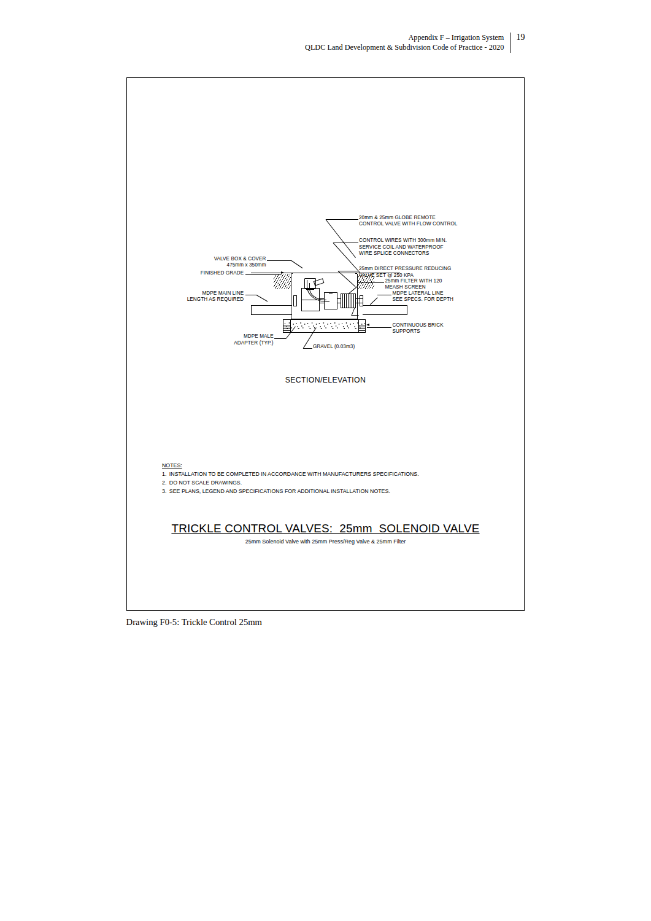Appendix F – Irrigation System
QLDC Land Development & Subdivision Code of Practice - 2020
19
20mm & 25mm GLOBE REMOTE
CONTROL VALVE WITH FLOW CONTROL
CONTROL WIRES WITH 300mm MIN.
SERVICE COIL AND WATERPROOF
WIRE SPLICE CONNECTORS
25mm DIRECT PRESSURE REDUCING
VALVE SET @ 250 KPA
VALVE BOX & COVER
475mm x 350mm
FINISHED GRADE
MDPE MAIN LINE
LENGTH AS REQUIRED
MDPE MALE
ADAPTER (TYP.)
25mm FILTER WITH 120
MEASH SCREEN
MDPE LATERAL LINE
SEE SPECS. FOR DEPTH
CONTINUOUS BRICK
SUPPORTS
GRAVEL (0.03m3)
SECTION/ELEVATION
NOTES:
1. INSTALLATION TO BE COMPLETED IN ACCORDANCE WITH MANUFACTURERS SPECIFICATIONS.
2. DO NOT SCALE DRAWINGS.
3. SEE PLANS, LEGEND AND SPECIFICATIONS FOR ADDITIONAL INSTALLATION NOTES.
TRICKLE CONTROL VALVES: 25mm SOLENOID VALVE
25mm Solenoid Valve with 25mm Press/Reg Valve & 25mm Filter
Drawing F0-5: Trickle Control 25mm